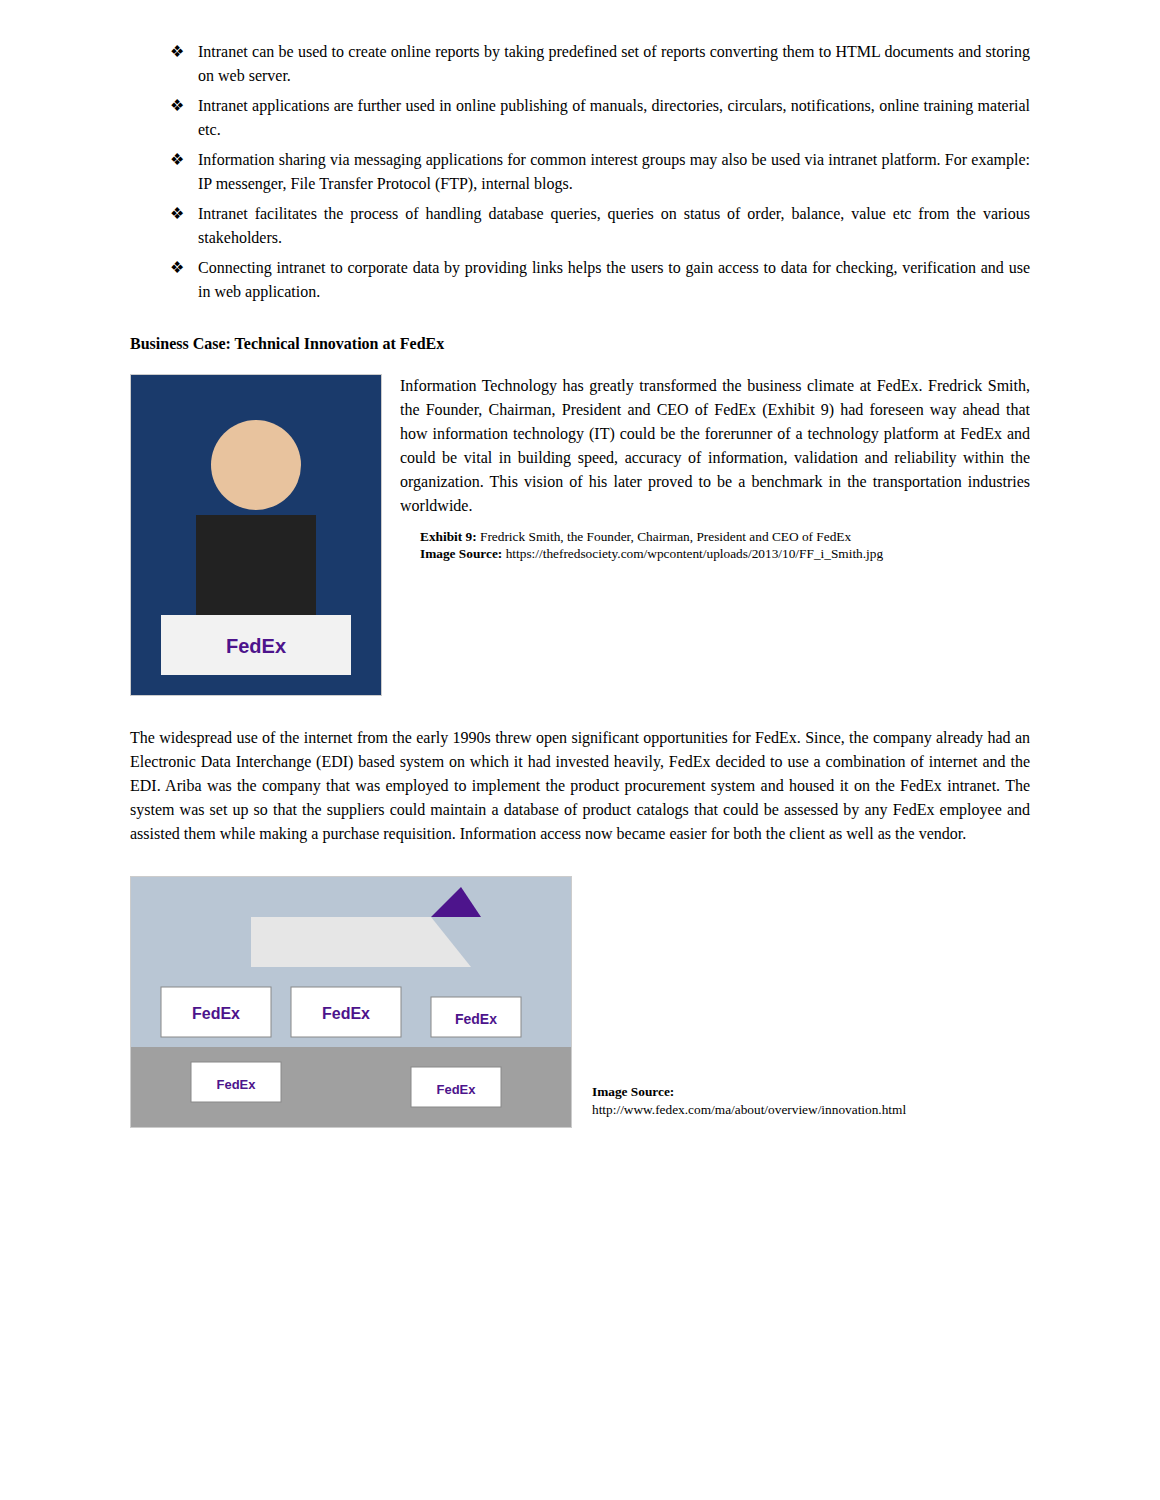Intranet can be used to create online reports by taking predefined set of reports converting them to HTML documents and storing on web server.
Intranet applications are further used in online publishing of manuals, directories, circulars, notifications, online training material etc.
Information sharing via messaging applications for common interest groups may also be used via intranet platform. For example: IP messenger, File Transfer Protocol (FTP), internal blogs.
Intranet facilitates the process of handling database queries, queries on status of order, balance, value etc from the various stakeholders.
Connecting intranet to corporate data by providing links helps the users to gain access to data for checking, verification and use in web application.
Business Case: Technical Innovation at FedEx
Information Technology has greatly transformed the business climate at FedEx. Fredrick Smith, the Founder, Chairman, President and CEO of FedEx (Exhibit 9) had foreseen way ahead that how information technology (IT) could be the forerunner of a technology platform at FedEx and could be vital in building speed, accuracy of information, validation and reliability within the organization. This vision of his later proved to be a benchmark in the transportation industries worldwide.
Exhibit 9: Fredrick Smith, the Founder, Chairman, President and CEO of FedEx
Image Source: https://thefredsociety.com/wpcontent/uploads/2013/10/FF_i_Smith.jpg
The widespread use of the internet from the early 1990s threw open significant opportunities for FedEx. Since, the company already had an Electronic Data Interchange (EDI) based system on which it had invested heavily, FedEx decided to use a combination of internet and the EDI. Ariba was the company that was employed to implement the product procurement system and housed it on the FedEx intranet. The system was set up so that the suppliers could maintain a database of product catalogs that could be assessed by any FedEx employee and assisted them while making a purchase requisition. Information access now became easier for both the client as well as the vendor.
Image Source:
http://www.fedex.com/ma/about/overview/innovation.html